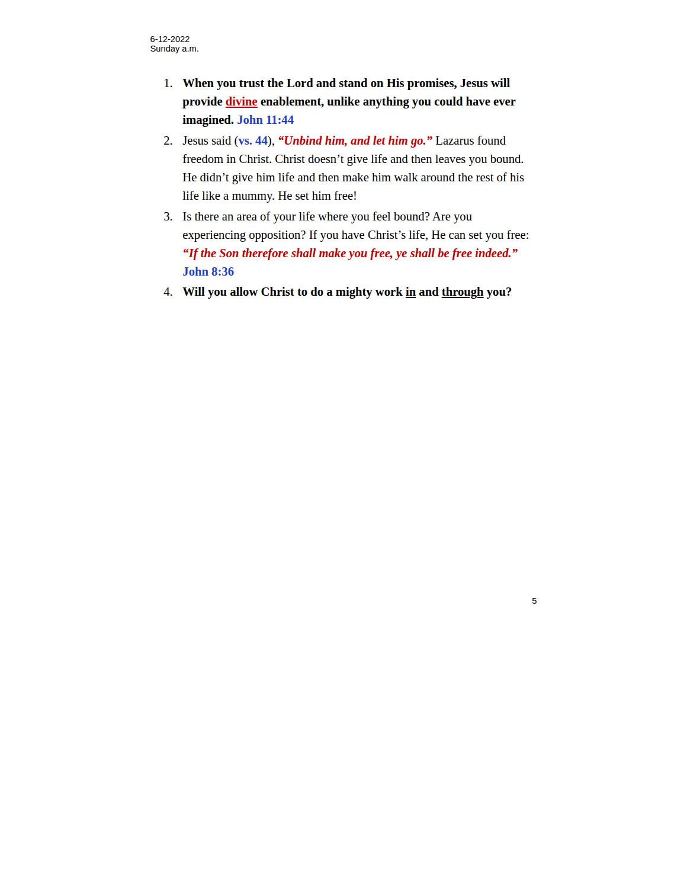6-12-2022
Sunday a.m.
When you trust the Lord and stand on His promises, Jesus will provide divine enablement, unlike anything you could have ever imagined. John 11:44
Jesus said (vs. 44), “Unbind him, and let him go.” Lazarus found freedom in Christ. Christ doesn’t give life and then leaves you bound. He didn’t give him life and then make him walk around the rest of his life like a mummy. He set him free!
Is there an area of your life where you feel bound? Are you experiencing opposition? If you have Christ’s life, He can set you free: “If the Son therefore shall make you free, ye shall be free indeed.” John 8:36
Will you allow Christ to do a mighty work in and through you?
5